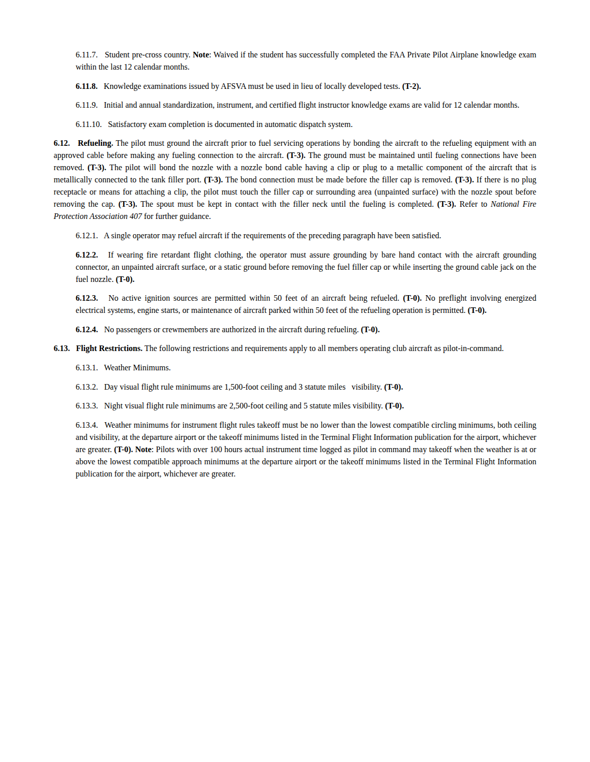6.11.7. Student pre-cross country. Note: Waived if the student has successfully completed the FAA Private Pilot Airplane knowledge exam within the last 12 calendar months.
6.11.8. Knowledge examinations issued by AFSVA must be used in lieu of locally developed tests. (T-2).
6.11.9. Initial and annual standardization, instrument, and certified flight instructor knowledge exams are valid for 12 calendar months.
6.11.10. Satisfactory exam completion is documented in automatic dispatch system.
6.12. Refueling. The pilot must ground the aircraft prior to fuel servicing operations by bonding the aircraft to the refueling equipment with an approved cable before making any fueling connection to the aircraft. (T-3). The ground must be maintained until fueling connections have been removed. (T-3). The pilot will bond the nozzle with a nozzle bond cable having a clip or plug to a metallic component of the aircraft that is metallically connected to the tank filler port. (T-3). The bond connection must be made before the filler cap is removed. (T-3). If there is no plug receptacle or means for attaching a clip, the pilot must touch the filler cap or surrounding area (unpainted surface) with the nozzle spout before removing the cap. (T-3). The spout must be kept in contact with the filler neck until the fueling is completed. (T-3). Refer to National Fire Protection Association 407 for further guidance.
6.12.1. A single operator may refuel aircraft if the requirements of the preceding paragraph have been satisfied.
6.12.2. If wearing fire retardant flight clothing, the operator must assure grounding by bare hand contact with the aircraft grounding connector, an unpainted aircraft surface, or a static ground before removing the fuel filler cap or while inserting the ground cable jack on the fuel nozzle. (T-0).
6.12.3. No active ignition sources are permitted within 50 feet of an aircraft being refueled. (T-0). No preflight involving energized electrical systems, engine starts, or maintenance of aircraft parked within 50 feet of the refueling operation is permitted. (T-0).
6.12.4. No passengers or crewmembers are authorized in the aircraft during refueling. (T-0).
6.13. Flight Restrictions. The following restrictions and requirements apply to all members operating club aircraft as pilot-in-command.
6.13.1. Weather Minimums.
6.13.2. Day visual flight rule minimums are 1,500-foot ceiling and 3 statute miles visibility. (T-0).
6.13.3. Night visual flight rule minimums are 2,500-foot ceiling and 5 statute miles visibility. (T-0).
6.13.4. Weather minimums for instrument flight rules takeoff must be no lower than the lowest compatible circling minimums, both ceiling and visibility, at the departure airport or the takeoff minimums listed in the Terminal Flight Information publication for the airport, whichever are greater. (T-0). Note: Pilots with over 100 hours actual instrument time logged as pilot in command may takeoff when the weather is at or above the lowest compatible approach minimums at the departure airport or the takeoff minimums listed in the Terminal Flight Information publication for the airport, whichever are greater.